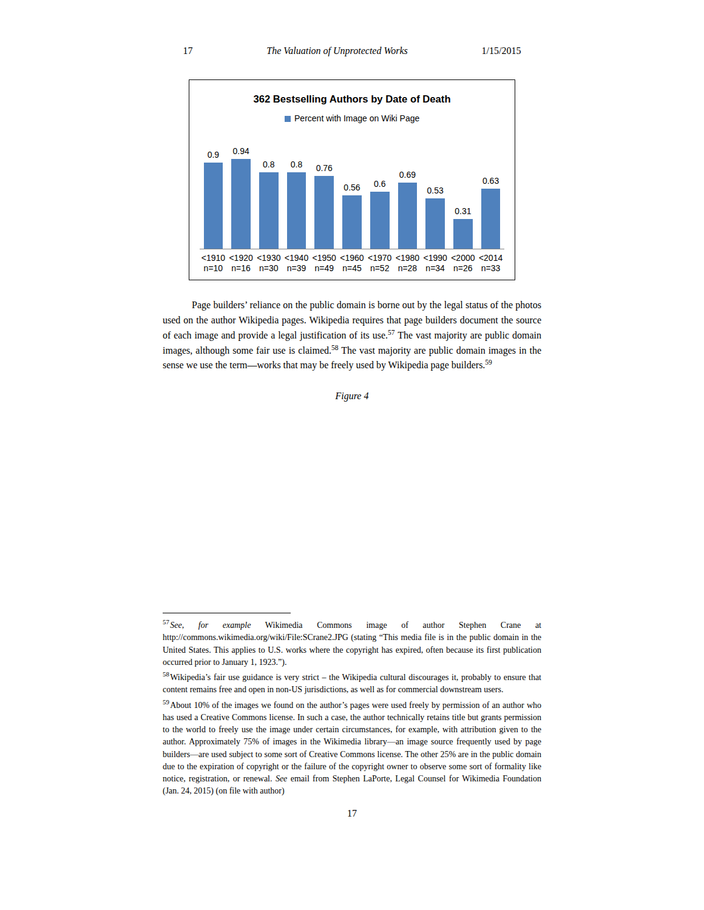17 The Valuation of Unprotected Works 1/15/2015
362 Bestselling Authors by Date of Death
Percent with Image on Wiki Page
0.9
0.94
0.8
0.8
0.76
0.56
0.6
0.69
0.53
0.31
0.63
<1910
n=10
<1920
n=16
<1930
n=30
<1940
n=39
<1950
n=49
<1960
n=45
<1970
n=52
<1980
n=28
<1990
n=34
<2000
n=26
<2014
n=33
Page builders’ reliance on the public domain is borne out by the legal status of the photos used on the author Wikipedia pages. Wikipedia requires that page builders document the source of each image and provide a legal justification of its use.57 The vast majority are public domain images, although some fair use is claimed.58 The vast majority are public domain images in the sense we use the term—works that may be freely used by Wikipedia page builders.59
Figure 4
57 See, for example Wikimedia Commons image of author Stephen Crane at http://commons.wikimedia.org/wiki/File:SCrane2.JPG (stating “This media file is in the public domain in the United States. This applies to U.S. works where the copyright has expired, often because its first publication occurred prior to January 1, 1923.”).
58 Wikipedia’s fair use guidance is very strict – the Wikipedia cultural discourages it, probably to ensure that content remains free and open in non-US jurisdictions, as well as for commercial downstream users.
59 About 10% of the images we found on the author’s pages were used freely by permission of an author who has used a Creative Commons license. In such a case, the author technically retains title but grants permission to the world to freely use the image under certain circumstances, for example, with attribution given to the author. Approximately 75% of images in the Wikimedia library—an image source frequently used by page builders—are used subject to some sort of Creative Commons license. The other 25% are in the public domain due to the expiration of copyright or the failure of the copyright owner to observe some sort of formality like notice, registration, or renewal. See email from Stephen LaPorte, Legal Counsel for Wikimedia Foundation (Jan. 24, 2015) (on file with author)
17